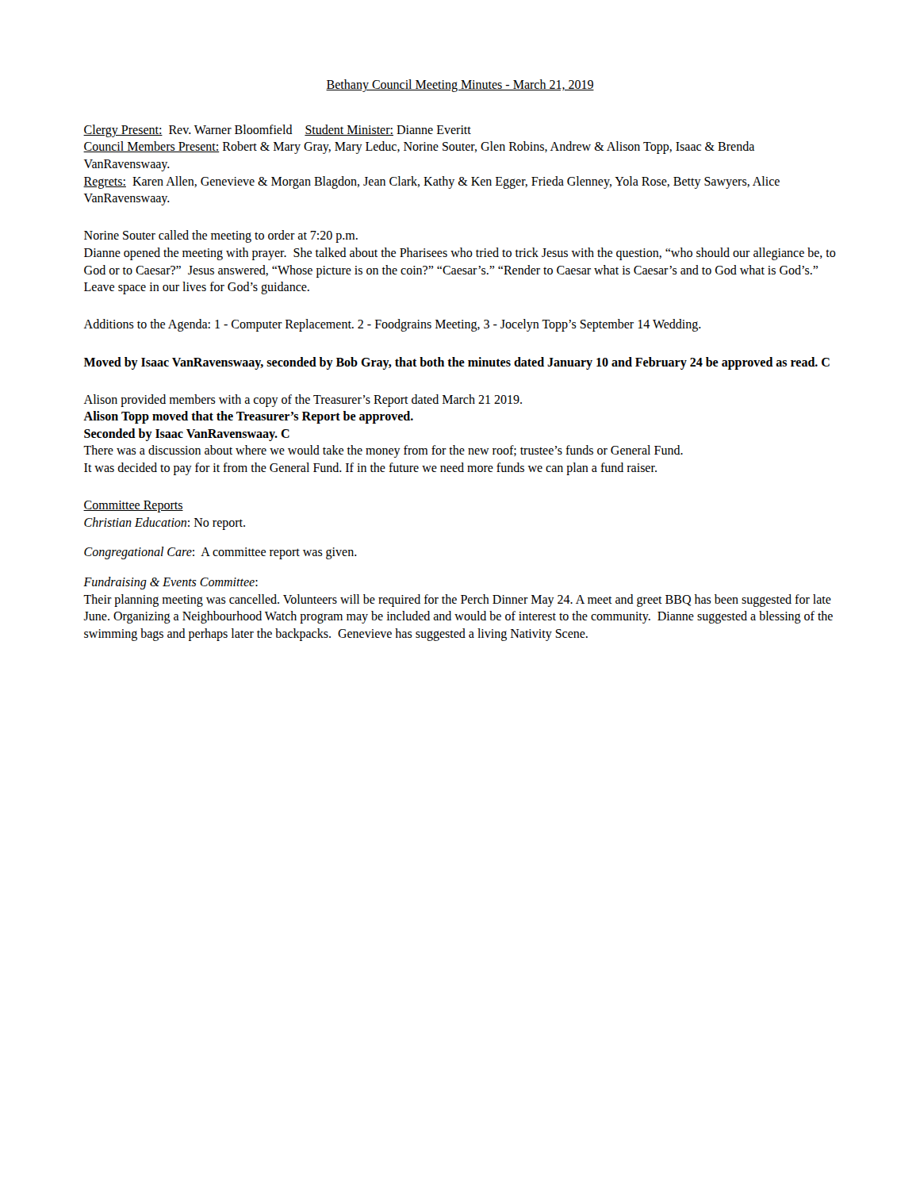Bethany Council Meeting Minutes - March 21, 2019
Clergy Present: Rev. Warner Bloomfield Student Minister: Dianne Everitt
Council Members Present: Robert & Mary Gray, Mary Leduc, Norine Souter, Glen Robins, Andrew & Alison Topp, Isaac & Brenda VanRavenswaay.
Regrets: Karen Allen, Genevieve & Morgan Blagdon, Jean Clark, Kathy & Ken Egger, Frieda Glenney, Yola Rose, Betty Sawyers, Alice VanRavenswaay.
Norine Souter called the meeting to order at 7:20 p.m.
Dianne opened the meeting with prayer. She talked about the Pharisees who tried to trick Jesus with the question, “who should our allegiance be, to God or to Caesar?” Jesus answered, “Whose picture is on the coin?” “Caesar’s.” “Render to Caesar what is Caesar’s and to God what is God’s.” Leave space in our lives for God’s guidance.
Additions to the Agenda: 1 - Computer Replacement. 2 - Foodgrains Meeting, 3 - Jocelyn Topp’s September 14 Wedding.
Moved by Isaac VanRavenswaay, seconded by Bob Gray, that both the minutes dated January 10 and February 24 be approved as read. C
Alison provided members with a copy of the Treasurer’s Report dated March 21 2019.
Alison Topp moved that the Treasurer’s Report be approved.
Seconded by Isaac VanRavenswaay. C
There was a discussion about where we would take the money from for the new roof; trustee’s funds or General Fund.
It was decided to pay for it from the General Fund. If in the future we need more funds we can plan a fund raiser.
Committee Reports
Christian Education: No report.
Congregational Care: A committee report was given.
Fundraising & Events Committee:
Their planning meeting was cancelled. Volunteers will be required for the Perch Dinner May 24. A meet and greet BBQ has been suggested for late June. Organizing a Neighbourhood Watch program may be included and would be of interest to the community. Dianne suggested a blessing of the swimming bags and perhaps later the backpacks. Genevieve has suggested a living Nativity Scene.